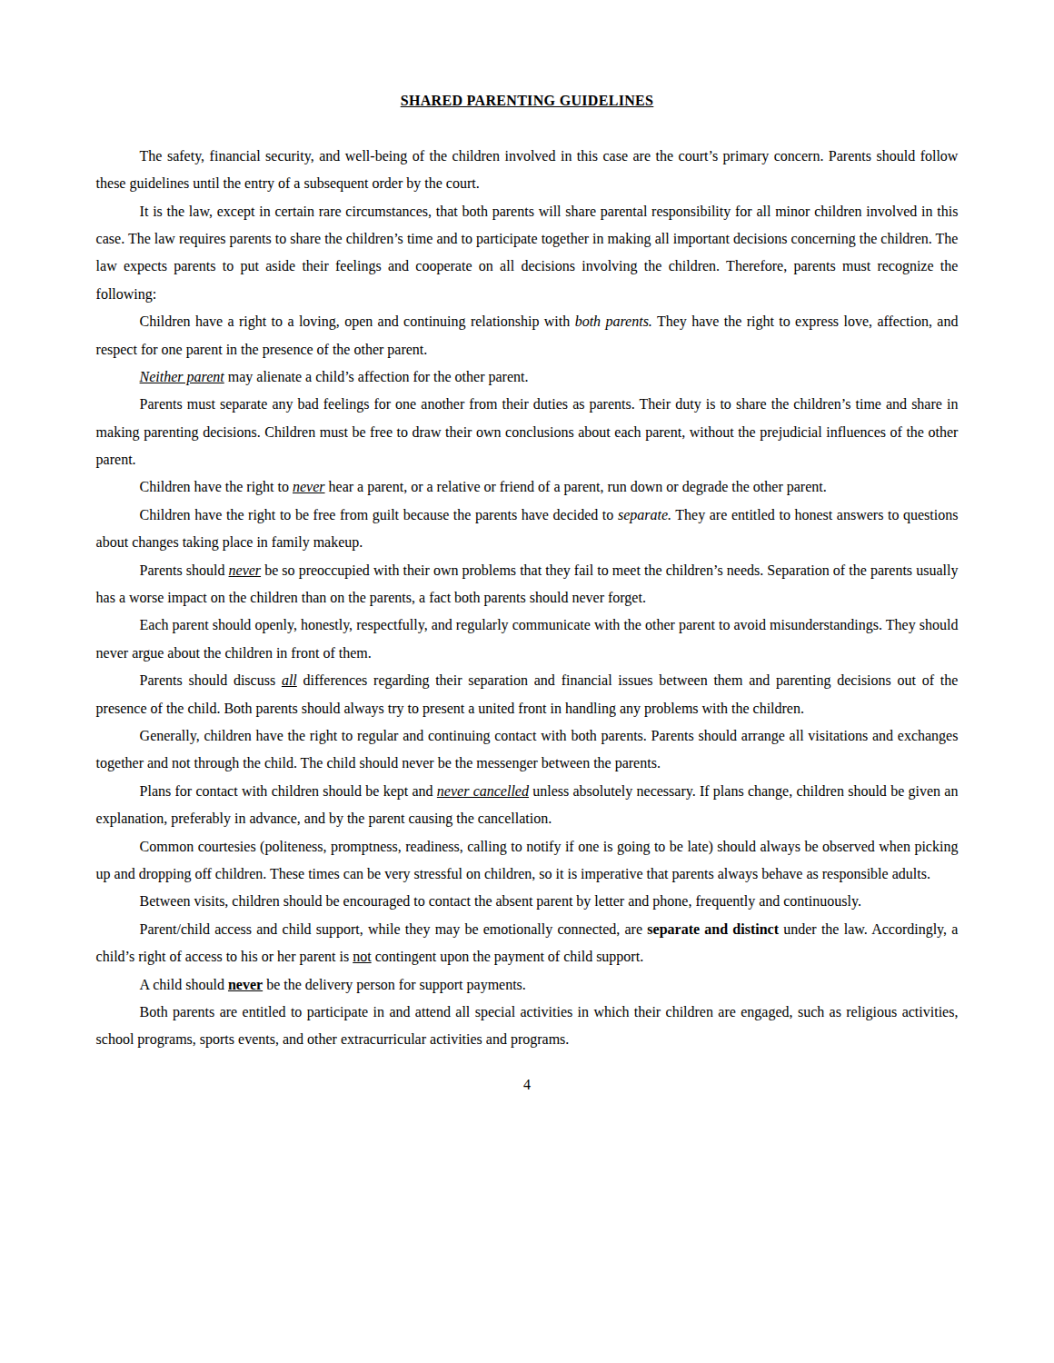SHARED PARENTING GUIDELINES
The safety, financial security, and well-being of the children involved in this case are the court’s primary concern. Parents should follow these guidelines until the entry of a subsequent order by the court.
It is the law, except in certain rare circumstances, that both parents will share parental responsibility for all minor children involved in this case. The law requires parents to share the children’s time and to participate together in making all important decisions concerning the children. The law expects parents to put aside their feelings and cooperate on all decisions involving the children. Therefore, parents must recognize the following:
Children have a right to a loving, open and continuing relationship with both parents. They have the right to express love, affection, and respect for one parent in the presence of the other parent.
Neither parent may alienate a child’s affection for the other parent.
Parents must separate any bad feelings for one another from their duties as parents. Their duty is to share the children’s time and share in making parenting decisions. Children must be free to draw their own conclusions about each parent, without the prejudicial influences of the other parent.
Children have the right to never hear a parent, or a relative or friend of a parent, run down or degrade the other parent.
Children have the right to be free from guilt because the parents have decided to separate. They are entitled to honest answers to questions about changes taking place in family makeup.
Parents should never be so preoccupied with their own problems that they fail to meet the children’s needs. Separation of the parents usually has a worse impact on the children than on the parents, a fact both parents should never forget.
Each parent should openly, honestly, respectfully, and regularly communicate with the other parent to avoid misunderstandings. They should never argue about the children in front of them.
Parents should discuss all differences regarding their separation and financial issues between them and parenting decisions out of the presence of the child. Both parents should always try to present a united front in handling any problems with the children.
Generally, children have the right to regular and continuing contact with both parents. Parents should arrange all visitations and exchanges together and not through the child. The child should never be the messenger between the parents.
Plans for contact with children should be kept and never cancelled unless absolutely necessary. If plans change, children should be given an explanation, preferably in advance, and by the parent causing the cancellation.
Common courtesies (politeness, promptness, readiness, calling to notify if one is going to be late) should always be observed when picking up and dropping off children. These times can be very stressful on children, so it is imperative that parents always behave as responsible adults.
Between visits, children should be encouraged to contact the absent parent by letter and phone, frequently and continuously.
Parent/child access and child support, while they may be emotionally connected, are separate and distinct under the law. Accordingly, a child’s right of access to his or her parent is not contingent upon the payment of child support.
A child should never be the delivery person for support payments.
Both parents are entitled to participate in and attend all special activities in which their children are engaged, such as religious activities, school programs, sports events, and other extracurricular activities and programs.
4